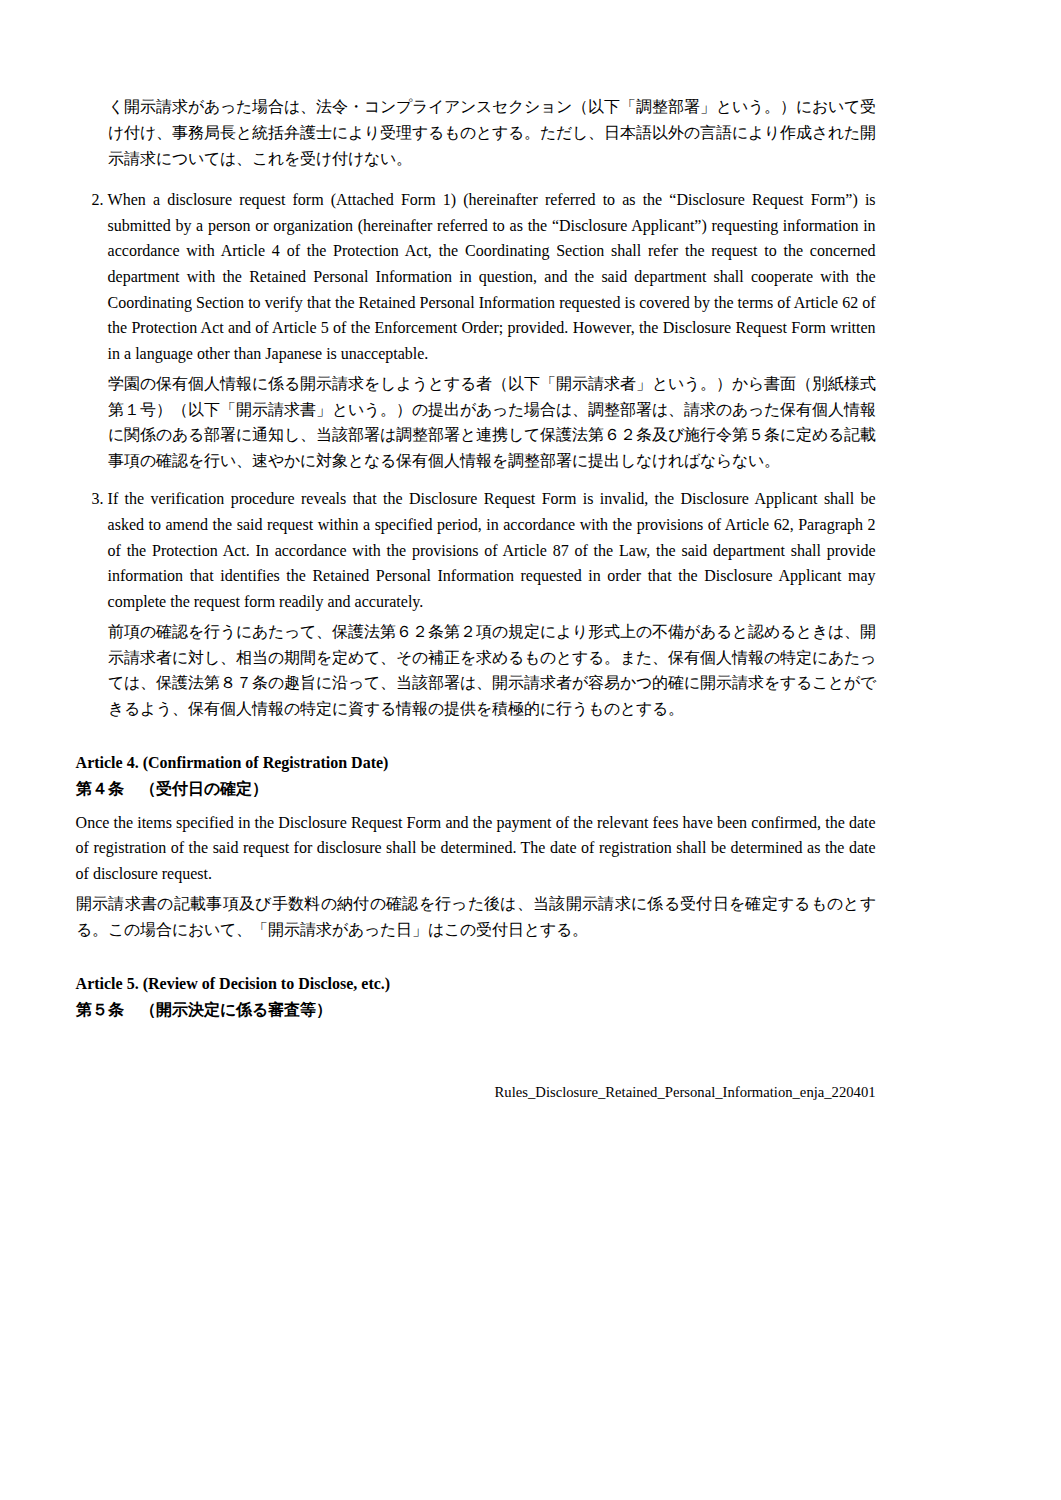く開示請求があった場合は、法令・コンプライアンスセクション（以下「調整部署」という。）において受け付け、事務局長と統括弁護士により受理するものとする。ただし、日本語以外の言語により作成された開示請求については、これを受け付けない。
When a disclosure request form (Attached Form 1) (hereinafter referred to as the “Disclosure Request Form”) is submitted by a person or organization (hereinafter referred to as the “Disclosure Applicant”) requesting information in accordance with Article 4 of the Protection Act, the Coordinating Section shall refer the request to the concerned department with the Retained Personal Information in question, and the said department shall cooperate with the Coordinating Section to verify that the Retained Personal Information requested is covered by the terms of Article 62 of the Protection Act and of Article 5 of the Enforcement Order; provided. However, the Disclosure Request Form written in a language other than Japanese is unacceptable.
学園の保有個人情報に係る開示請求をしようとする者（以下「開示請求者」という。）から書面（別紙様式第１号）（以下「開示請求書」という。）の提出があった場合は、調整部署は、請求のあった保有個人情報に関係のある部署に通知し、当該部署は調整部署と連携して保護法第６２条及び施行令第５条に定める記載事項の確認を行い、速やかに対象となる保有個人情報を調整部署に提出しなければならない。
If the verification procedure reveals that the Disclosure Request Form is invalid, the Disclosure Applicant shall be asked to amend the said request within a specified period, in accordance with the provisions of Article 62, Paragraph 2 of the Protection Act. In accordance with the provisions of Article 87 of the Law, the said department shall provide information that identifies the Retained Personal Information requested in order that the Disclosure Applicant may complete the request form readily and accurately.
前項の確認を行うにあたって、保護法第６２条第２項の規定により形式上の不備があると認めるときは、開示請求者に対し、相当の期間を定めて、その補正を求めるものとする。また、保有個人情報の特定にあたっては、保護法第８７条の趣旨に沿って、当該部署は、開示請求者が容易かつ的確に開示請求をすることができるよう、保有個人情報の特定に資する情報の提供を積極的に行うものとする。
Article 4. (Confirmation of Registration Date)
第４条　（受付日の確定）
Once the items specified in the Disclosure Request Form and the payment of the relevant fees have been confirmed, the date of registration of the said request for disclosure shall be determined. The date of registration shall be determined as the date of disclosure request.
開示請求書の記載事項及び手数料の納付の確認を行った後は、当該開示請求に係る受付日を確定するものとする。この場合において、「開示請求があった日」はこの受付日とする。
Article 5. (Review of Decision to Disclose, etc.)
第５条　（開示決定に係る審査等）
Rules_Disclosure_Retained_Personal_Information_enja_220401